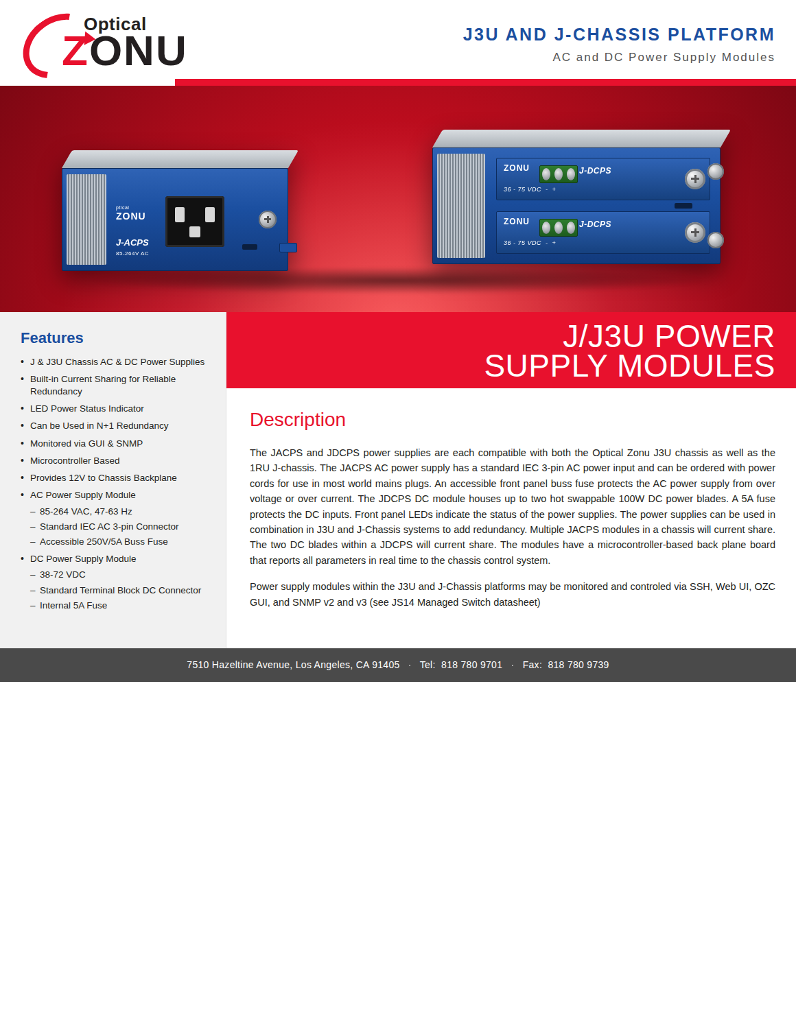Optical
ZONU
J3U and J-Chassis Platform
AC and DC Power Supply Modules
ptical
ZONU
J-ACPS85-264V AC
ZONU
J-DCPS
36 - 75 VDC - +
ZONU
J-DCPS
36 - 75 VDC - +
Features
J & J3U Chassis AC & DC Power Supplies
Built-in Current Sharing for Reliable Redundancy
LED Power Status Indicator
Can be Used in N+1 Redundancy
Monitored via GUI & SNMP
Microcontroller Based
Provides 12V to Chassis Backplane
AC Power Supply Module
85-264 VAC, 47-63 Hz
Standard IEC AC 3-pin Connector
Accessible 250V/5A Buss Fuse
DC Power Supply Module
38-72 VDC
Standard Terminal Block DC Connector
Internal 5A Fuse
J/J3U POWER SUPPLY MODULES
Description
The JACPS and JDCPS power supplies are each compatible with both the Optical Zonu J3U chassis as well as the 1RU J-chassis. The JACPS AC power supply has a standard IEC 3-pin AC power input and can be ordered with power cords for use in most world mains plugs. An accessible front panel buss fuse protects the AC power supply from over voltage or over current. The JDCPS DC module houses up to two hot swappable 100W DC power blades. A 5A fuse protects the DC inputs. Front panel LEDs indicate the status of the power supplies. The power supplies can be used in combination in J3U and J-Chassis systems to add redundancy. Multiple JACPS modules in a chassis will current share. The two DC blades within a JDCPS will current share. The modules have a microcontroller-based back plane board that reports all parameters in real time to the chassis control system.
Power supply modules within the J3U and J-Chassis platforms may be monitored and controled via SSH, Web UI, OZC GUI, and SNMP v2 and v3 (see JS14 Managed Switch datasheet)
7510 Hazeltine Avenue, Los Angeles, CA 91405 · Tel: 818 780 9701 · Fax: 818 780 9739